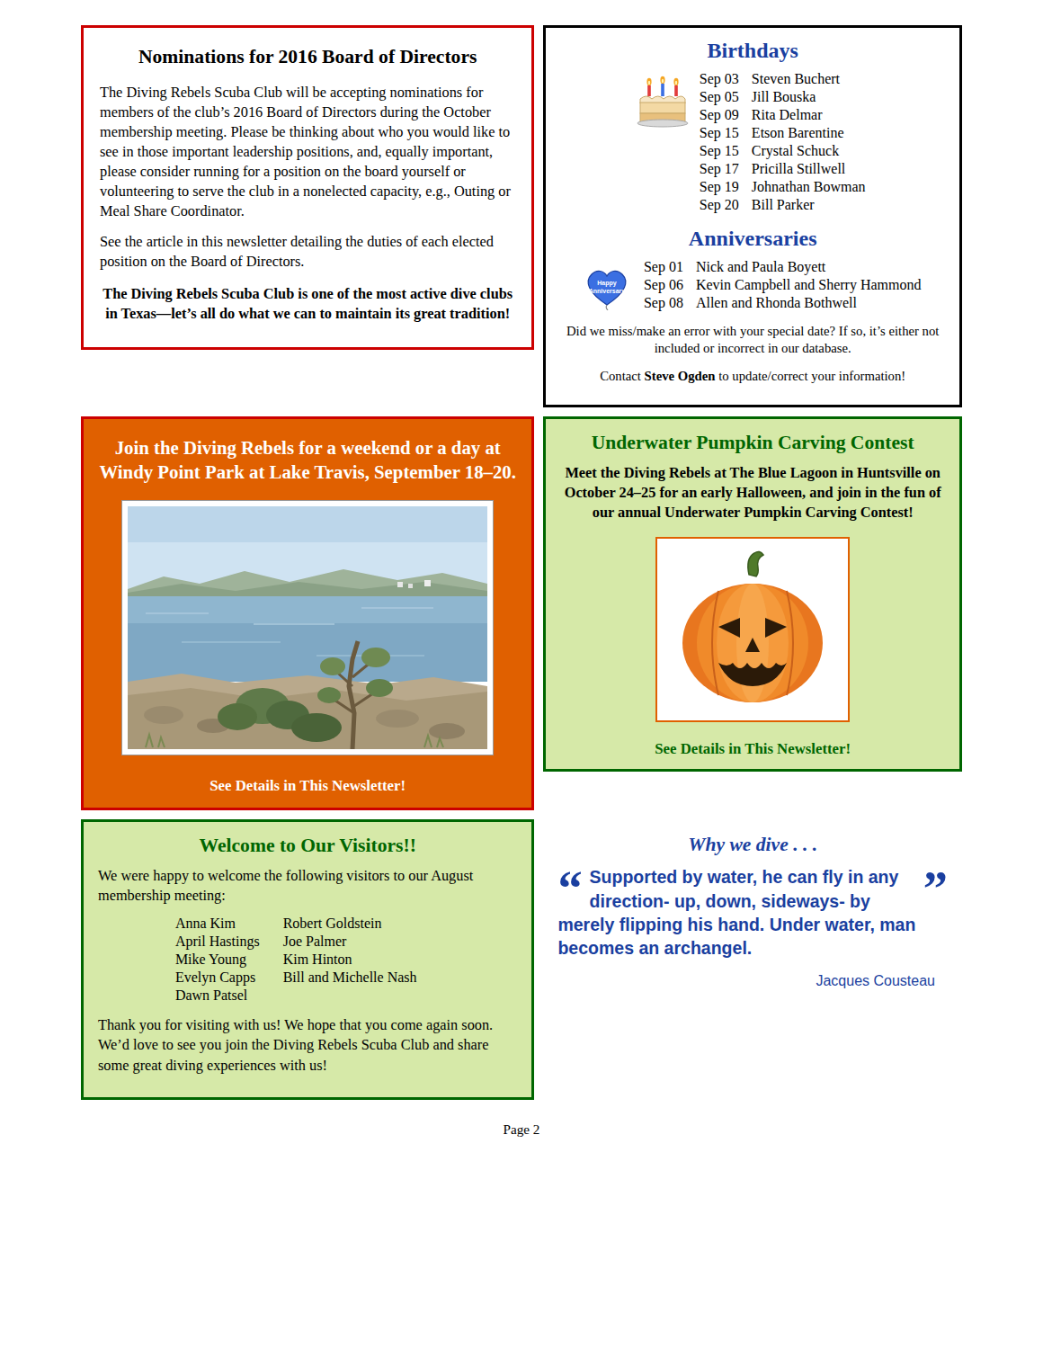| Nominations for 2016 Board of Directors The Diving Rebels Scuba Club will be accepting nominations for members of the club’s 2016 Board of Directors during the October membership meeting. Please be thinking about who you would like to see in those important leadership positions, and, equally important, please consider running for a position on the board yourself or volunteering to serve the club in a nonelected capacity, e.g., Outing or Meal Share Coordinator. See the article in this newsletter detailing the duties of each elected position on the Board of Directors. The Diving Rebels Scuba Club is one of the most active dive clubs in Texas—let’s all do what we can to maintain its great tradition! | Birthdays / Sep 03 / Steven Buchert / / Sep 05 / Jill Bouska / / Sep 09 / Rita Delmar / / Sep 15 / Etson Barentine / / Sep 15 / Crystal Schuck / / Sep 17 / Pricilla Stillwell / / Sep 19 / Johnathan Bowman / / Sep 20 / Bill Parker / Anniversaries Happy Anniversary / Sep 01 / Nick and Paula Boyett / / Sep 06 / Kevin Campbell and Sherry Hammond / / Sep 08 / Allen and Rhonda Bothwell / Did we miss/make an error with your special date? If so, it’s either not included or incorrect in our database. Contact Steve Ogden to update/correct your information! |
| Join the Diving Rebels for a weekend or a day at Windy Point Park at Lake Travis, September 18–20. See Details in This Newsletter! | Underwater Pumpkin Carving Contest Meet the Diving Rebels at The Blue Lagoon in Huntsville on October 24–25 for an early Halloween, and join in the fun of our annual Underwater Pumpkin Carving Contest! See Details in This Newsletter! |
| Welcome to Our Visitors!! We were happy to welcome the following visitors to our August membership meeting: / Anna Kim / Robert Goldstein / / April Hastings / Joe Palmer / / Mike Young / Kim Hinton / / Evelyn Capps / Bill and Michelle Nash / / Dawn Patsel / / Thank you for visiting with us! We hope that you come again soon. We’d love to see you join the Diving Rebels Scuba Club and share some great diving experiences with us! | Why we dive . . . “ ” Supported by water, he can fly in any direction- up, down, sideways- by merely flipping his hand. Under water, man becomes an archangel. Jacques Cousteau |
Page 2